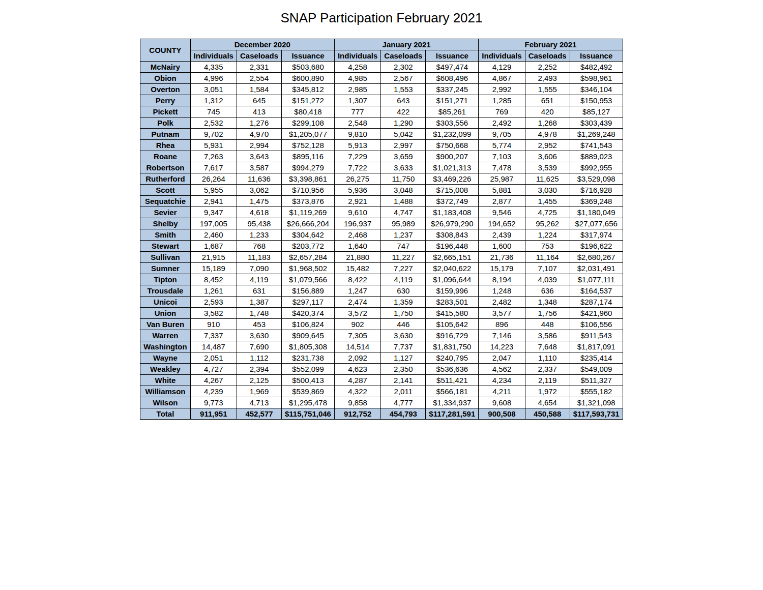SNAP Participation February 2021
| COUNTY | December 2020 | January 2021 | February 2021 |
| --- | --- | --- | --- |
| Individuals | Caseloads | Issuance | Individuals | Caseloads | Issuance | Individuals | Caseloads | Issuance |
| McNairy | 4,335 | 2,331 | $503,680 | 4,258 | 2,302 | $497,474 | 4,129 | 2,252 | $482,492 |
| Obion | 4,996 | 2,554 | $600,890 | 4,985 | 2,567 | $608,496 | 4,867 | 2,493 | $598,961 |
| Overton | 3,051 | 1,584 | $345,812 | 2,985 | 1,553 | $337,245 | 2,992 | 1,555 | $346,104 |
| Perry | 1,312 | 645 | $151,272 | 1,307 | 643 | $151,271 | 1,285 | 651 | $150,953 |
| Pickett | 745 | 413 | $80,418 | 777 | 422 | $85,261 | 769 | 420 | $85,127 |
| Polk | 2,532 | 1,276 | $299,108 | 2,548 | 1,290 | $303,556 | 2,492 | 1,268 | $303,439 |
| Putnam | 9,702 | 4,970 | $1,205,077 | 9,810 | 5,042 | $1,232,099 | 9,705 | 4,978 | $1,269,248 |
| Rhea | 5,931 | 2,994 | $752,128 | 5,913 | 2,997 | $750,668 | 5,774 | 2,952 | $741,543 |
| Roane | 7,263 | 3,643 | $895,116 | 7,229 | 3,659 | $900,207 | 7,103 | 3,606 | $889,023 |
| Robertson | 7,617 | 3,587 | $994,279 | 7,722 | 3,633 | $1,021,313 | 7,478 | 3,539 | $992,955 |
| Rutherford | 26,264 | 11,636 | $3,398,861 | 26,275 | 11,750 | $3,469,226 | 25,987 | 11,625 | $3,529,098 |
| Scott | 5,955 | 3,062 | $710,956 | 5,936 | 3,048 | $715,008 | 5,881 | 3,030 | $716,928 |
| Sequatchie | 2,941 | 1,475 | $373,876 | 2,921 | 1,488 | $372,749 | 2,877 | 1,455 | $369,248 |
| Sevier | 9,347 | 4,618 | $1,119,269 | 9,610 | 4,747 | $1,183,408 | 9,546 | 4,725 | $1,180,049 |
| Shelby | 197,005 | 95,438 | $26,666,204 | 196,937 | 95,989 | $26,979,290 | 194,652 | 95,262 | $27,077,656 |
| Smith | 2,460 | 1,233 | $304,642 | 2,468 | 1,237 | $308,843 | 2,439 | 1,224 | $317,974 |
| Stewart | 1,687 | 768 | $203,772 | 1,640 | 747 | $196,448 | 1,600 | 753 | $196,622 |
| Sullivan | 21,915 | 11,183 | $2,657,284 | 21,880 | 11,227 | $2,665,151 | 21,736 | 11,164 | $2,680,267 |
| Sumner | 15,189 | 7,090 | $1,968,502 | 15,482 | 7,227 | $2,040,622 | 15,179 | 7,107 | $2,031,491 |
| Tipton | 8,452 | 4,119 | $1,079,566 | 8,422 | 4,119 | $1,096,644 | 8,194 | 4,039 | $1,077,111 |
| Trousdale | 1,261 | 631 | $156,889 | 1,247 | 630 | $159,996 | 1,248 | 636 | $164,537 |
| Unicoi | 2,593 | 1,387 | $297,117 | 2,474 | 1,359 | $283,501 | 2,482 | 1,348 | $287,174 |
| Union | 3,582 | 1,748 | $420,374 | 3,572 | 1,750 | $415,580 | 3,577 | 1,756 | $421,960 |
| Van Buren | 910 | 453 | $106,824 | 902 | 446 | $105,642 | 896 | 448 | $106,556 |
| Warren | 7,337 | 3,630 | $909,645 | 7,305 | 3,630 | $916,729 | 7,146 | 3,586 | $911,543 |
| Washington | 14,487 | 7,690 | $1,805,308 | 14,514 | 7,737 | $1,831,750 | 14,223 | 7,648 | $1,817,091 |
| Wayne | 2,051 | 1,112 | $231,738 | 2,092 | 1,127 | $240,795 | 2,047 | 1,110 | $235,414 |
| Weakley | 4,727 | 2,394 | $552,099 | 4,623 | 2,350 | $536,636 | 4,562 | 2,337 | $549,009 |
| White | 4,267 | 2,125 | $500,413 | 4,287 | 2,141 | $511,421 | 4,234 | 2,119 | $511,327 |
| Williamson | 4,239 | 1,969 | $539,869 | 4,322 | 2,011 | $566,181 | 4,211 | 1,972 | $555,182 |
| Wilson | 9,773 | 4,713 | $1,295,478 | 9,858 | 4,777 | $1,334,937 | 9,608 | 4,654 | $1,321,098 |
| Total | 911,951 | 452,577 | $115,751,046 | 912,752 | 454,793 | $117,281,591 | 900,508 | 450,588 | $117,593,731 |